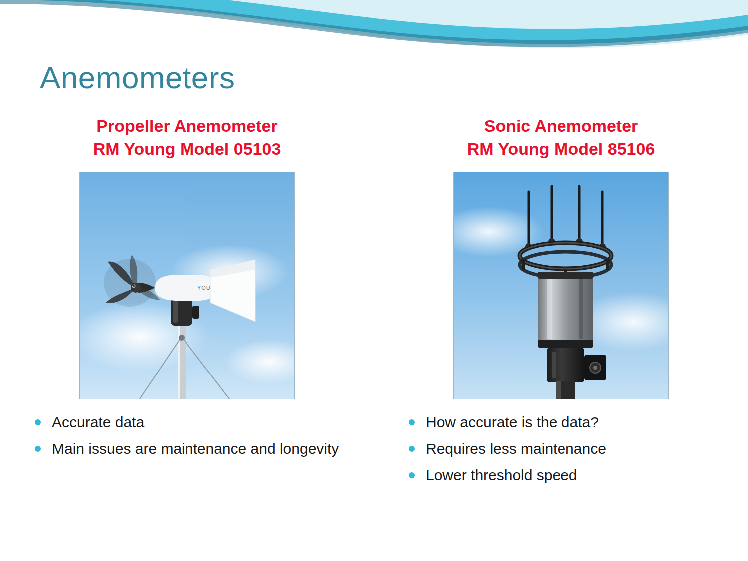Anemometers
Propeller Anemometer
RM Young Model 05103
YOUNG
Accurate data
Main issues are maintenance and longevity
Sonic Anemometer
RM Young Model 85106
How accurate is the data?
Requires less maintenance
Lower threshold speed